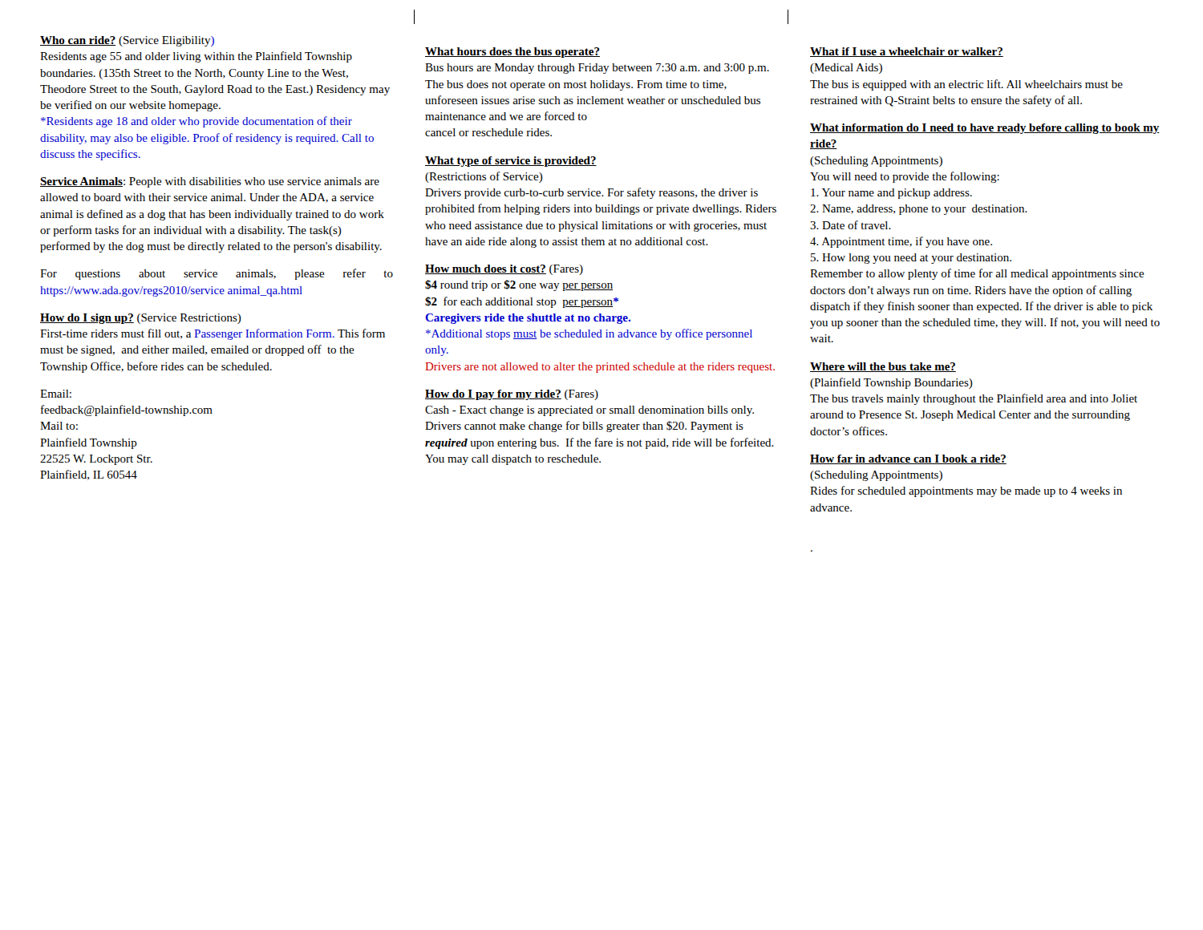Who can ride?
(Service Eligibility)
Residents age 55 and older living within the Plainfield Township boundaries. (135th Street to the North, County Line to the West, Theodore Street to the South, Gaylord Road to the East.) Residency may be verified on our website homepage.
*Residents age 18 and older who provide documentation of their disability, may also be eligible. Proof of residency is required. Call to discuss the specifics.
Service Animals
: People with disabilities who use service animals are allowed to board with their service animal. Under the ADA, a service animal is defined as a dog that has been individually trained to do work or perform tasks for an individual with a disability. The task(s) performed by the dog must be directly related to the person's disability.
For questions about service animals, please refer to https://www.ada.gov/regs2010/service animal_qa.html
How do I sign up?
(Service Restrictions)
First-time riders must fill out, a Passenger Information Form. This form must be signed, and either mailed, emailed or dropped off to the Township Office, before rides can be scheduled.
Email:
feedback@plainfield-township.com
Mail to:
Plainfield Township
22525 W. Lockport Str.
Plainfield, IL 60544
What hours does the bus operate?
Bus hours are Monday through Friday between 7:30 a.m. and 3:00 p.m. The bus does not operate on most holidays. From time to time, unforeseen issues arise such as inclement weather or unscheduled bus maintenance and we are forced to
cancel or reschedule rides.
What type of service is provided?
(Restrictions of Service)
Drivers provide curb-to-curb service. For safety reasons, the driver is prohibited from helping riders into buildings or private dwellings. Riders who need assistance due to physical limitations or with groceries, must have an aide ride along to assist them at no additional cost.
How much does it cost?
(Fares)
$4 round trip or $2 one way per person
$2 for each additional stop per person*
Caregivers ride the shuttle at no charge.
*Additional stops must be scheduled in advance by office personnel only.
Drivers are not allowed to alter the printed schedule at the riders request.
How do I pay for my ride?
(Fares)
Cash - Exact change is appreciated or small denomination bills only. Drivers cannot make change for bills greater than $20. Payment is required upon entering bus. If the fare is not paid, ride will be forfeited. You may call dispatch to reschedule.
What if I use a wheelchair or walker?
(Medical Aids)
The bus is equipped with an electric lift. All wheelchairs must be restrained with Q-Straint belts to ensure the safety of all.
What information do I need to have ready before calling to book my ride?
(Scheduling Appointments)
You will need to provide the following:
1. Your name and pickup address.
2. Name, address, phone to your destination.
3. Date of travel.
4. Appointment time, if you have one.
5. How long you need at your destination.
Remember to allow plenty of time for all medical appointments since doctors don’t always run on time. Riders have the option of calling dispatch if they finish sooner than expected. If the driver is able to pick you up sooner than the scheduled time, they will. If not, you will need to wait.
Where will the bus take me?
(Plainfield Township Boundaries)
The bus travels mainly throughout the Plainfield area and into Joliet around to Presence St. Joseph Medical Center and the surrounding doctor’s offices.
How far in advance can I book a ride?
(Scheduling Appointments)
Rides for scheduled appointments may be made up to 4 weeks in advance.
.